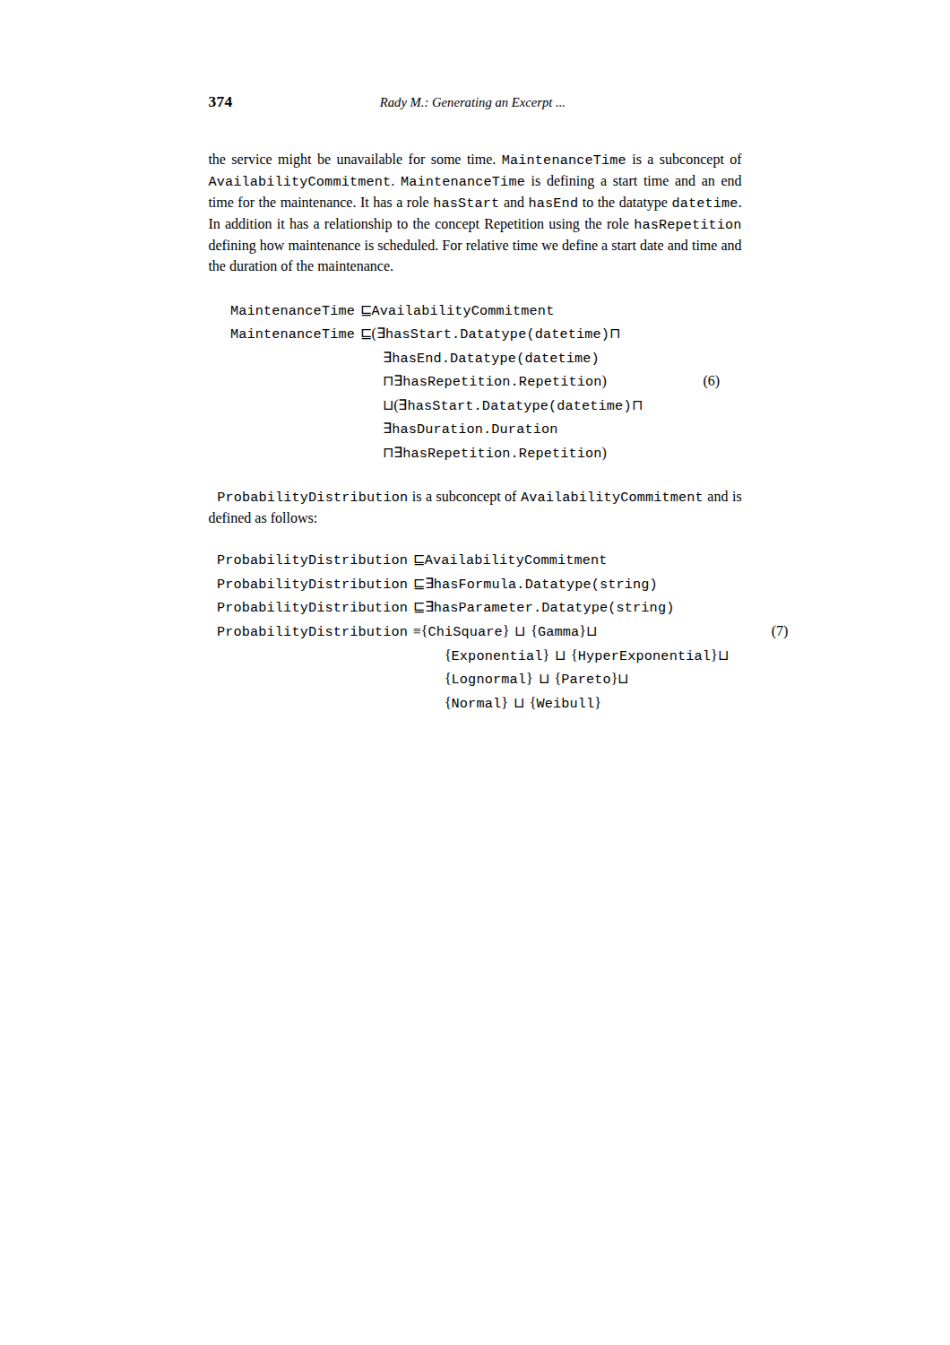374 Rady M.: Generating an Excerpt ...
the service might be unavailable for some time. MaintenanceTime is a subconcept of AvailabilityCommitment. MaintenanceTime is defining a start time and an end time for the maintenance. It has a role hasStart and hasEnd to the datatype datetime. In addition it has a relationship to the concept Repetition using the role hasRepetition defining how maintenance is scheduled. For relative time we define a start date and time and the duration of the maintenance.
| MaintenanceTime | ⊑ AvailabilityCommitment | |
| MaintenanceTime | ⊑ ( ∃ hasStart.Datatype(datetime) ⊓ | |
| | ∃ hasEnd.Datatype(datetime) | |
| | ⊓∃ hasRepetition.Repetition ) | (6) |
| | ⊔ ( ∃ hasStart.Datatype(datetime) ⊓ | |
| | ∃ hasDuration.Duration | |
| | ⊓∃ hasRepetition.Repetition ) | |
ProbabilityDistribution is a subconcept of AvailabilityCommitment and is defined as follows:
| ProbabilityDistribution | ⊑ AvailabilityCommitment | |
| ProbabilityDistribution | ⊑∃ hasFormula.Datatype(string) | |
| ProbabilityDistribution | ⊑∃ hasParameter.Datatype(string) | |
| ProbabilityDistribution | ≡ { ChiSquare } ⊔ { Gamma } ⊔ | (7) |
| | { Exponential } ⊔ { HyperExponential } ⊔ | |
| | { Lognormal } ⊔ { Pareto } ⊔ | |
| | { Normal } ⊔ { Weibull } | |